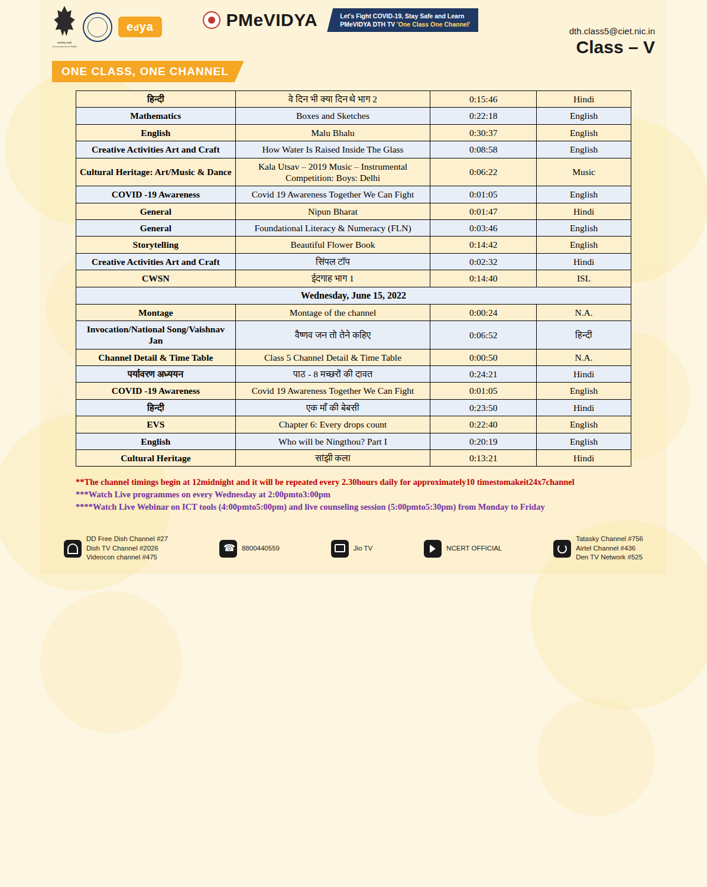सत्यमेव जयते
Government of India
edya
PMeVIDYA Let's Fight COVID-19, Stay Safe and Learn
PMeVIDYA DTH TV 'One Class One Channel'
dth.class5@ciet.nic.in
Class – V
ONE CLASS, ONE CHANNEL
| हिन्दी | वे दिन भी क्या दिन थे भाग 2 | 0:15:46 | Hindi |
| Mathematics | Boxes and Sketches | 0:22:18 | English |
| English | Malu Bhalu | 0:30:37 | English |
| Creative Activities Art and Craft | How Water Is Raised Inside The Glass | 0:08:58 | English |
| Cultural Heritage: Art/Music & Dance | Kala Utsav – 2019 Music – Instrumental Competition: Boys: Delhi | 0:06:22 | Music |
| COVID -19 Awareness | Covid 19 Awareness Together We Can Fight | 0:01:05 | English |
| General | Nipun Bharat | 0:01:47 | Hindi |
| General | Foundational Literacy & Numeracy (FLN) | 0:03:46 | English |
| Storytelling | Beautiful Flower Book | 0:14:42 | English |
| Creative Activities Art and Craft | सिंपल टॉप | 0:02:32 | Hindi |
| CWSN | ईदगाह भाग 1 | 0:14:40 | ISL |
| Wednesday, June 15, 2022 |
| Montage | Montage of the channel | 0:00:24 | N.A. |
| Invocation/National Song/Vaishnav Jan | वैष्णव जन तो तेने कहिए | 0:06:52 | हिन्दी |
| Channel Detail & Time Table | Class 5 Channel Detail & Time Table | 0:00:50 | N.A. |
| पर्यावरण अध्ययन | पाठ - 8 मच्छरों की दावत | 0:24:21 | Hindi |
| COVID -19 Awareness | Covid 19 Awareness Together We Can Fight | 0:01:05 | English |
| हिन्दी | एक माँ की बेबसी | 0:23:50 | Hindi |
| EVS | Chapter 6: Every drops count | 0:22:40 | English |
| English | Who will be Ningthou? Part I | 0:20:19 | English |
| Cultural Heritage | सांझी कला | 0:13:21 | Hindi |
**The channel timings begin at 12midnight and it will be repeated every 2.30hours daily for approximately10 timestomakeit24x7channel
***Watch Live programmes on every Wednesday at 2:00pmto3:00pm
****Watch Live Webinar on ICT tools (4:00pmto5:00pm) and live counseling session (5:00pmto5:30pm) from Monday to Friday
DD Free Dish Channel #27
Dish TV Channel #2026
Videocon channel #475
8800440559
Jio TV
NCERT OFFICIAL
Tatasky Channel #756
Airtel Channel #436
Den TV Network #525